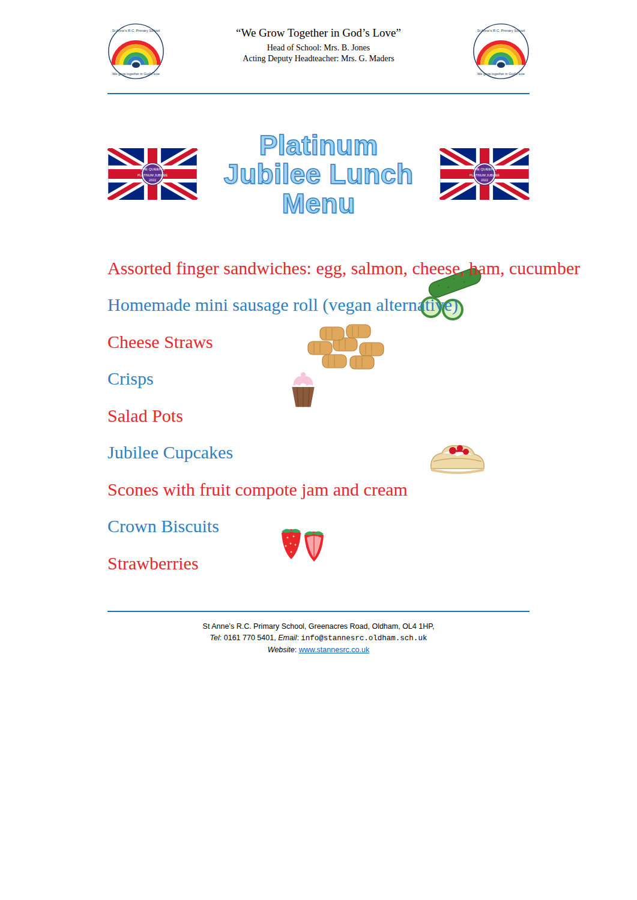St Anne's R.C. Primary School We grow together in God's love
“We Grow Together in God’s Love”
Head of School: Mrs. B. Jones
Acting Deputy Headteacher: Mrs. G. Maders
St Anne's R.C. Primary School We grow together in God's love
THE QUEEN'S PLATINUM JUBILEE 2022
Platinum Jubilee Lunch Menu
THE QUEEN'S PLATINUM JUBILEE 2022
Assorted finger sandwiches: egg, salmon, cheese, ham, cucumber
Homemade mini sausage roll (vegan alternative)
Cheese Straws
Crisps
Salad Pots
Jubilee Cupcakes
Scones with fruit compote jam and cream
Crown Biscuits
Strawberries
St Anne’s R.C. Primary School, Greenacres Road, Oldham, OL4 1HP,
Tel: 0161 770 5401, Email: info@stannesrc.oldham.sch.uk
Website: www.stannesrc.co.uk